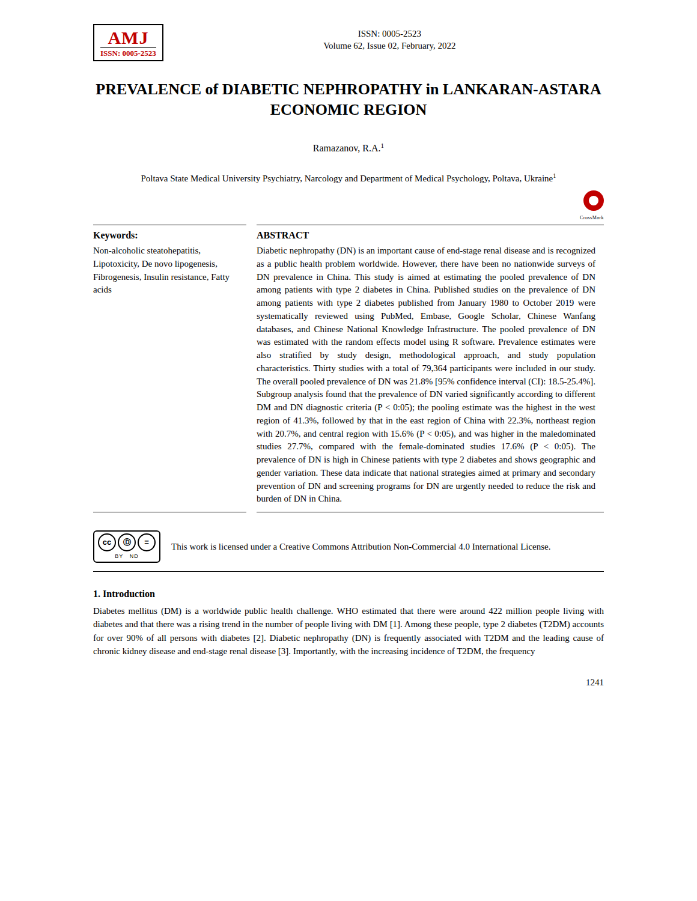AMJ
ISSN: 0005-2523
ISSN: 0005-2523
Volume 62, Issue 02, February, 2022
PREVALENCE of DIABETIC NEPHROPATHY in LANKARAN-ASTARA ECONOMIC REGION
Ramazanov, R.A.1
Poltava State Medical University Psychiatry, Narcology and Department of Medical Psychology, Poltava, Ukraine1
CrossMark
| Keywords: Non-alcoholic steatohepatitis, Lipotoxicity, De novo lipogenesis, Fibrogenesis, Insulin resistance, Fatty acids | | ABSTRACT Diabetic nephropathy (DN) is an important cause of end-stage renal disease and is recognized as a public health problem worldwide. However, there have been no nationwide surveys of DN prevalence in China. This study is aimed at estimating the pooled prevalence of DN among patients with type 2 diabetes in China. Published studies on the prevalence of DN among patients with type 2 diabetes published from January 1980 to October 2019 were systematically reviewed using PubMed, Embase, Google Scholar, Chinese Wanfang databases, and Chinese National Knowledge Infrastructure. The pooled prevalence of DN was estimated with the random effects model using R software. Prevalence estimates were also stratified by study design, methodological approach, and study population characteristics. Thirty studies with a total of 79,364 participants were included in our study. The overall pooled prevalence of DN was 21.8% [95% confidence interval (CI): 18.5-25.4%]. Subgroup analysis found that the prevalence of DN varied significantly according to different DM and DN diagnostic criteria (P < 0:05); the pooling estimate was the highest in the west region of 41.3%, followed by that in the east region of China with 22.3%, northeast region with 20.7%, and central region with 15.6% (P < 0:05), and was higher in the maledominated studies 27.7%, compared with the female-dominated studies 17.6% (P < 0:05). The prevalence of DN is high in Chinese patients with type 2 diabetes and shows geographic and gender variation. These data indicate that national strategies aimed at primary and secondary prevention of DN and screening programs for DN are urgently needed to reduce the risk and burden of DN in China. |
cc Ⓓ =
BY ND
This work is licensed under a Creative Commons Attribution Non-Commercial 4.0 International License.
1. Introduction
Diabetes mellitus (DM) is a worldwide public health challenge. WHO estimated that there were around 422 million people living with diabetes and that there was a rising trend in the number of people living with DM [1]. Among these people, type 2 diabetes (T2DM) accounts for over 90% of all persons with diabetes [2]. Diabetic nephropathy (DN) is frequently associated with T2DM and the leading cause of chronic kidney disease and end-stage renal disease [3]. Importantly, with the increasing incidence of T2DM, the frequency
1241